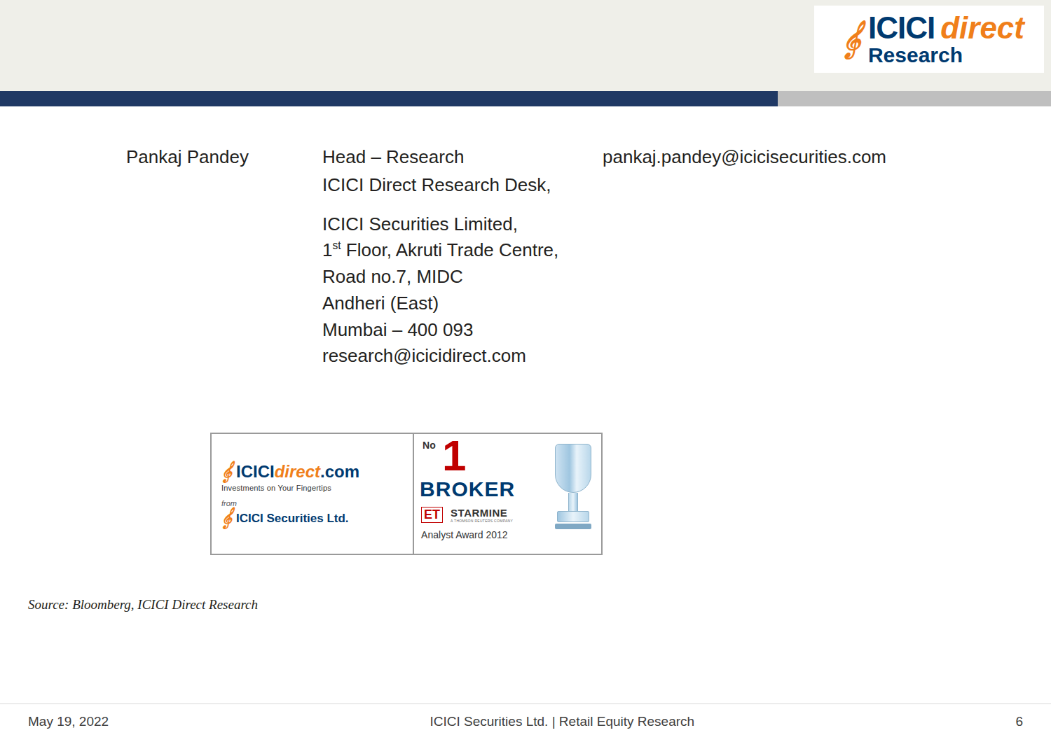𝄞 ICICI direct Research
Pankaj Pandey
Head – Research
pankaj.pandey@icicisecurities.com
ICICI Direct Research Desk,
ICICI Securities Limited,
1st Floor, Akruti Trade Centre,
Road no.7, MIDC
Andheri (East)
Mumbai – 400 093
research@icicidirect.com
𝄞 ICICIdirect.com
Investments on Your Fingertips
from
𝄞 ICICI Securities Ltd.
No 1 BROKER ET STARMINEA THOMSON REUTERS COMPANY Analyst Award 2012
Source: Bloomberg, ICICI Direct Research
May 19, 2022
ICICI Securities Ltd. | Retail Equity Research
6